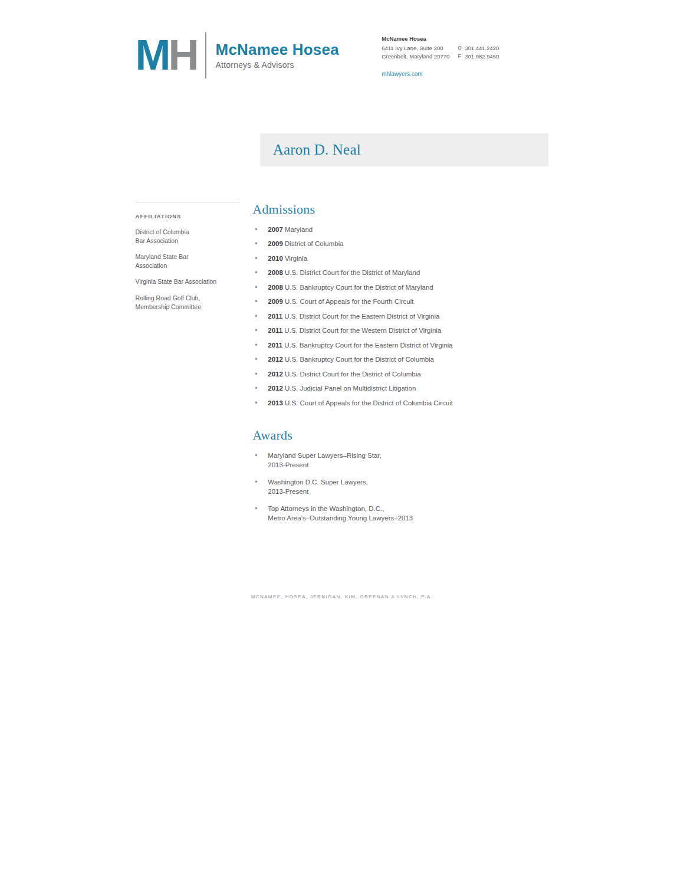MH
McNamee Hosea
Attorneys & Advisors
McNamee Hosea
| 6411 Ivy Lane, Suite 200 | O | 301.441.2420 |
| Greenbelt, Maryland 20770 | F | 301.982.9450 |
mhlawyers.com
Aaron D. Neal
Affiliations
District of Columbia
Bar Association
Maryland State Bar
Association
Virginia State Bar Association
Rolling Road Golf Club,
Membership Committee
Admissions
2007 Maryland
2009 District of Columbia
2010 Virginia
2008 U.S. District Court for the District of Maryland
2008 U.S. Bankruptcy Court for the District of Maryland
2009 U.S. Court of Appeals for the Fourth Circuit
2011 U.S. District Court for the Eastern District of Virginia
2011 U.S. District Court for the Western District of Virginia
2011 U.S. Bankruptcy Court for the Eastern District of Virginia
2012 U.S. Bankruptcy Court for the District of Columbia
2012 U.S. District Court for the District of Columbia
2012 U.S. Judicial Panel on Multidistrict Litigation
2013 U.S. Court of Appeals for the District of Columbia Circuit
Awards
Maryland Super Lawyers–Rising Star, 2013-Present
Washington D.C. Super Lawyers, 2013-Present
Top Attorneys in the Washington, D.C., Metro Area’s–Outstanding Young Lawyers–2013
McNamee, Hosea, Jernigan, Kim, Greenan & Lynch, P.A.